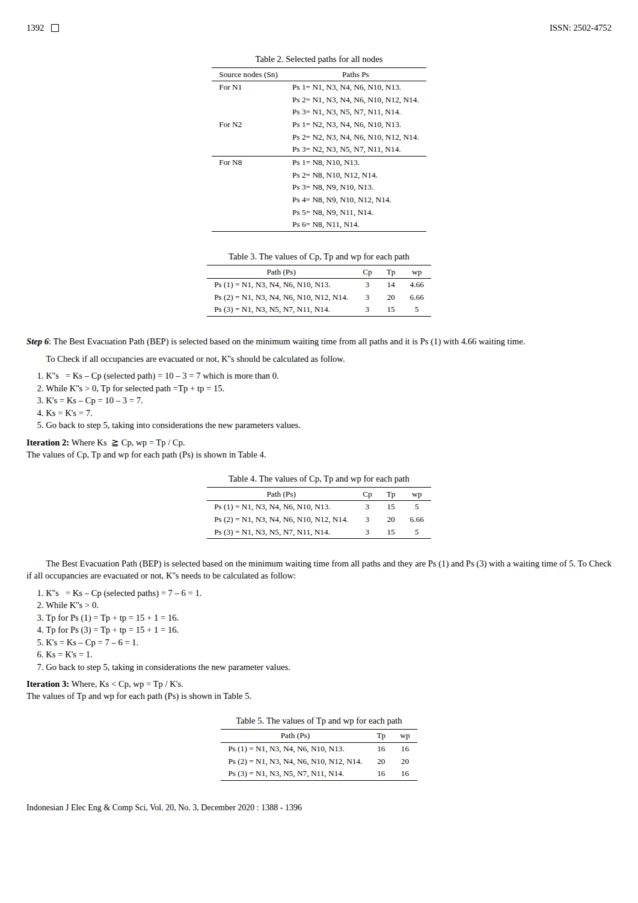1392
ISSN: 2502-4752
Table 2. Selected paths for all nodes
| Source nodes (Sn) | Paths Ps |
| --- | --- |
| For N1 | Ps 1= N1, N3, N4, N6, N10, N13. |
| | Ps 2= N1, N3, N4, N6, N10, N12, N14. |
| | Ps 3= N1, N3, N5, N7, N11, N14. |
| For N2 | Ps 1= N2, N3, N4, N6, N10, N13. |
| | Ps 2= N2, N3, N4, N6, N10, N12, N14. |
| | Ps 3= N2, N3, N5, N7, N11, N14. |
| For N8 | Ps 1= N8, N10, N13. |
| | Ps 2= N8, N10, N12, N14. |
| | Ps 3= N8, N9, N10, N13. |
| | Ps 4= N8, N9, N10, N12, N14. |
| | Ps 5= N8, N9, N11, N14. |
| | Ps 6= N8, N11, N14. |
Table 3. The values of Cp, Tp and wp for each path
| Path (Ps) | Cp | Tp | wp |
| --- | --- | --- | --- |
| Ps (1) = N1, N3, N4, N6, N10, N13. | 3 | 14 | 4.66 |
| Ps (2) = N1, N3, N4, N6, N10, N12, N14. | 3 | 20 | 6.66 |
| Ps (3) = N1, N3, N5, N7, N11, N14. | 3 | 15 | 5 |
Step 6: The Best Evacuation Path (BEP) is selected based on the minimum waiting time from all paths and it is Ps (1) with 4.66 waiting time.
To Check if all occupancies are evacuated or not, K''s should be calculated as follow.
K''s = Ks – Cp (selected path) = 10 – 3 = 7 which is more than 0.
While K''s > 0, Tp for selected path =Tp + tp = 15.
K's = Ks – Cp = 10 – 3 = 7.
Ks = K's = 7.
Go back to step 5, taking into considerations the new parameters values.
Iteration 2: Where Ks ≧ Cp, wp = Tp / Cp.
The values of Cp, Tp and wp for each path (Ps) is shown in Table 4.
Table 4. The values of Cp, Tp and wp for each path
| Path (Ps) | Cp | Tp | wp |
| --- | --- | --- | --- |
| Ps (1) = N1, N3, N4, N6, N10, N13. | 3 | 15 | 5 |
| Ps (2) = N1, N3, N4, N6, N10, N12, N14. | 3 | 20 | 6.66 |
| Ps (3) = N1, N3, N5, N7, N11, N14. | 3 | 15 | 5 |
The Best Evacuation Path (BEP) is selected based on the minimum waiting time from all paths and they are Ps (1) and Ps (3) with a waiting time of 5. To Check if all occupancies are evacuated or not, K''s needs to be calculated as follow:
K''s = Ks – Cp (selected paths) = 7 – 6 = 1.
While K''s > 0.
Tp for Ps (1) = Tp + tp = 15 + 1 = 16.
Tp for Ps (3) = Tp + tp = 15 + 1 = 16.
K's = Ks – Cp = 7 – 6 = 1.
Ks = K's = 1.
Go back to step 5, taking in considerations the new parameter values.
Iteration 3: Where, Ks < Cp, wp = Tp / K's.
The values of Tp and wp for each path (Ps) is shown in Table 5.
Table 5. The values of Tp and wp for each path
| Path (Ps) | Tp | wp |
| --- | --- | --- |
| Ps (1) = N1, N3, N4, N6, N10, N13. | 16 | 16 |
| Ps (2) = N1, N3, N4, N6, N10, N12, N14. | 20 | 20 |
| Ps (3) = N1, N3, N5, N7, N11, N14. | 16 | 16 |
Indonesian J Elec Eng & Comp Sci, Vol. 20, No. 3, December 2020 : 1388 - 1396